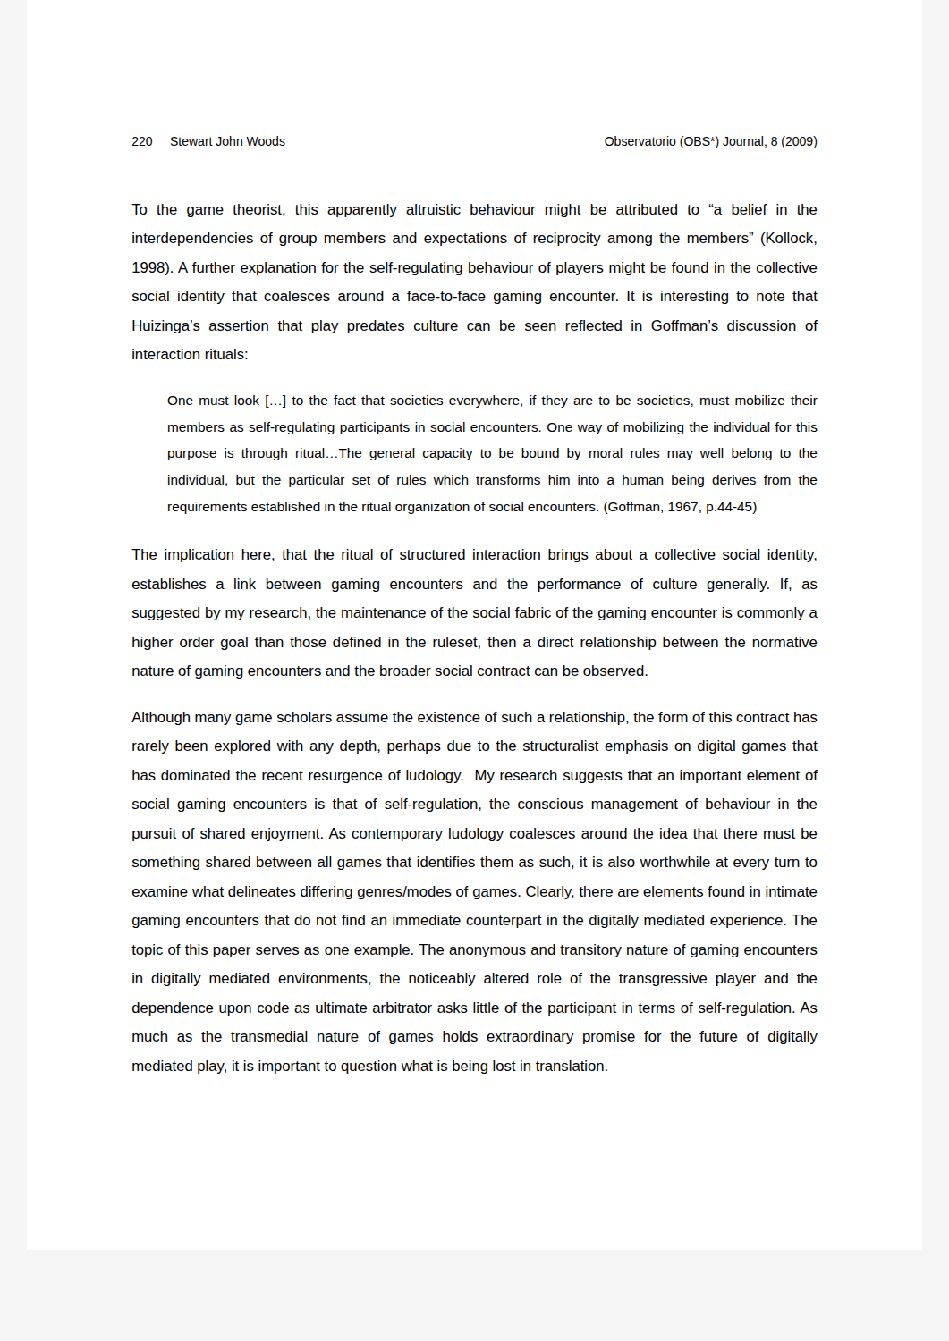220 Stewart John Woods Observatorio (OBS*) Journal, 8 (2009)
To the game theorist, this apparently altruistic behaviour might be attributed to “a belief in the interdependencies of group members and expectations of reciprocity among the members” (Kollock, 1998). A further explanation for the self-regulating behaviour of players might be found in the collective social identity that coalesces around a face-to-face gaming encounter. It is interesting to note that Huizinga’s assertion that play predates culture can be seen reflected in Goffman’s discussion of interaction rituals:
One must look […] to the fact that societies everywhere, if they are to be societies, must mobilize their members as self-regulating participants in social encounters. One way of mobilizing the individual for this purpose is through ritual…The general capacity to be bound by moral rules may well belong to the individual, but the particular set of rules which transforms him into a human being derives from the requirements established in the ritual organization of social encounters. (Goffman, 1967, p.44-45)
The implication here, that the ritual of structured interaction brings about a collective social identity, establishes a link between gaming encounters and the performance of culture generally. If, as suggested by my research, the maintenance of the social fabric of the gaming encounter is commonly a higher order goal than those defined in the ruleset, then a direct relationship between the normative nature of gaming encounters and the broader social contract can be observed.
Although many game scholars assume the existence of such a relationship, the form of this contract has rarely been explored with any depth, perhaps due to the structuralist emphasis on digital games that has dominated the recent resurgence of ludology. My research suggests that an important element of social gaming encounters is that of self-regulation, the conscious management of behaviour in the pursuit of shared enjoyment. As contemporary ludology coalesces around the idea that there must be something shared between all games that identifies them as such, it is also worthwhile at every turn to examine what delineates differing genres/modes of games. Clearly, there are elements found in intimate gaming encounters that do not find an immediate counterpart in the digitally mediated experience. The topic of this paper serves as one example. The anonymous and transitory nature of gaming encounters in digitally mediated environments, the noticeably altered role of the transgressive player and the dependence upon code as ultimate arbitrator asks little of the participant in terms of self-regulation. As much as the transmedial nature of games holds extraordinary promise for the future of digitally mediated play, it is important to question what is being lost in translation.